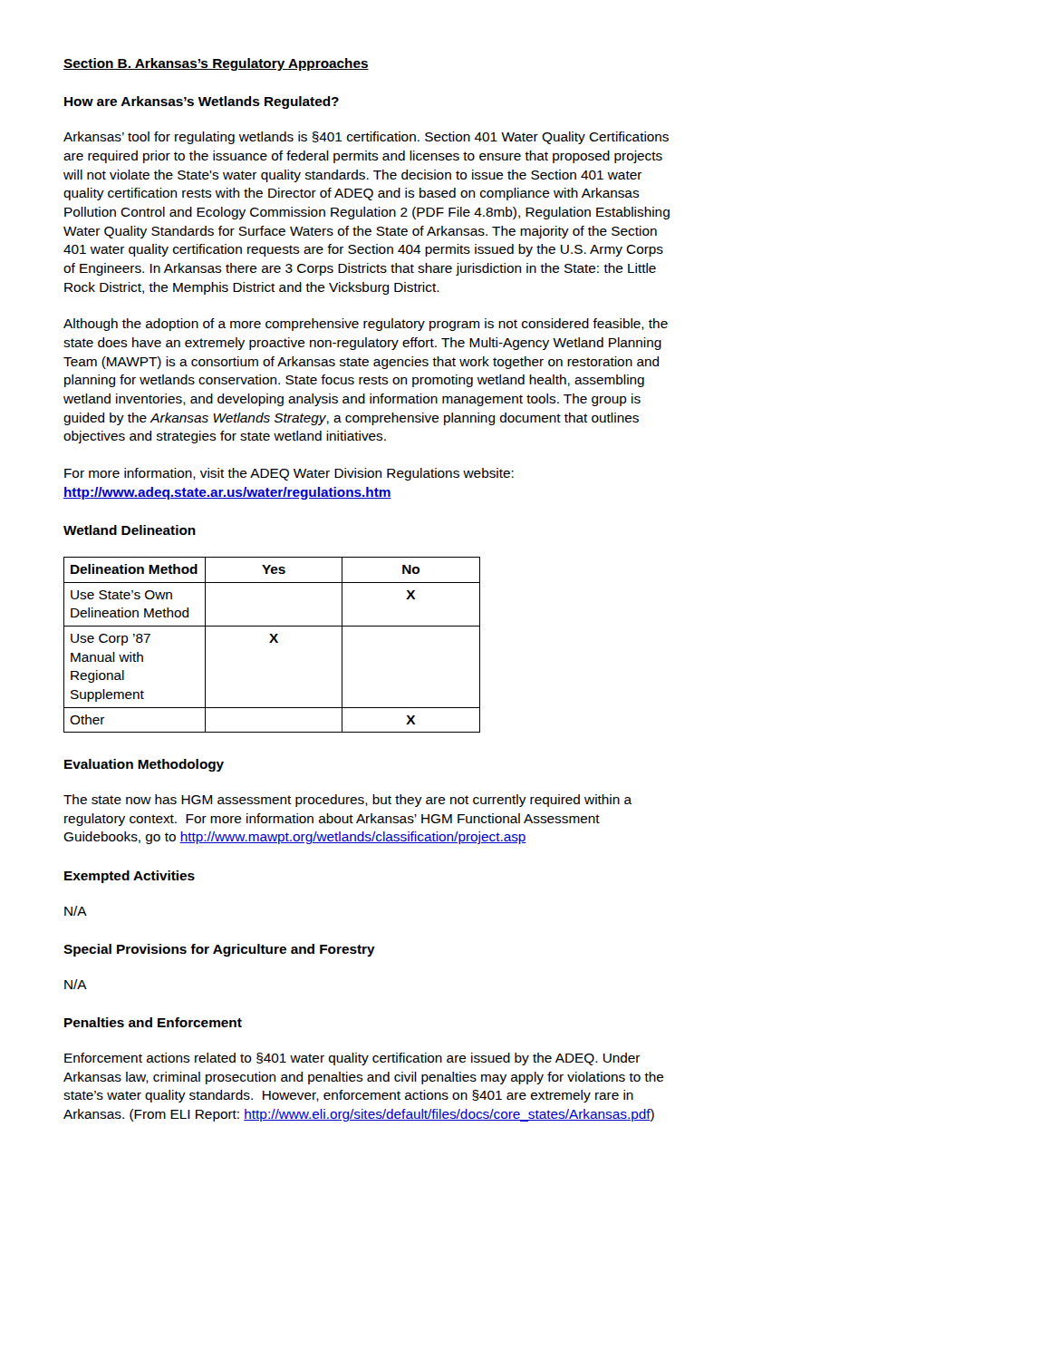Section B. Arkansas’s Regulatory Approaches
How are Arkansas’s Wetlands Regulated?
Arkansas’ tool for regulating wetlands is §401 certification. Section 401 Water Quality Certifications are required prior to the issuance of federal permits and licenses to ensure that proposed projects will not violate the State's water quality standards. The decision to issue the Section 401 water quality certification rests with the Director of ADEQ and is based on compliance with Arkansas Pollution Control and Ecology Commission Regulation 2 (PDF File 4.8mb), Regulation Establishing Water Quality Standards for Surface Waters of the State of Arkansas. The majority of the Section 401 water quality certification requests are for Section 404 permits issued by the U.S. Army Corps of Engineers. In Arkansas there are 3 Corps Districts that share jurisdiction in the State: the Little Rock District, the Memphis District and the Vicksburg District.
Although the adoption of a more comprehensive regulatory program is not considered feasible, the state does have an extremely proactive non-regulatory effort. The Multi-Agency Wetland Planning Team (MAWPT) is a consortium of Arkansas state agencies that work together on restoration and planning for wetlands conservation. State focus rests on promoting wetland health, assembling wetland inventories, and developing analysis and information management tools. The group is guided by the Arkansas Wetlands Strategy, a comprehensive planning document that outlines objectives and strategies for state wetland initiatives.
For more information, visit the ADEQ Water Division Regulations website:
http://www.adeq.state.ar.us/water/regulations.htm
Wetland Delineation
| Delineation Method | Yes | No |
| --- | --- | --- |
| Use State’s Own Delineation Method | | X |
| Use Corp ’87 Manual with Regional Supplement | X | |
| Other | | X |
Evaluation Methodology
The state now has HGM assessment procedures, but they are not currently required within a regulatory context. For more information about Arkansas’ HGM Functional Assessment Guidebooks, go to http://www.mawpt.org/wetlands/classification/project.asp
Exempted Activities
N/A
Special Provisions for Agriculture and Forestry
N/A
Penalties and Enforcement
Enforcement actions related to §401 water quality certification are issued by the ADEQ. Under Arkansas law, criminal prosecution and penalties and civil penalties may apply for violations to the state’s water quality standards. However, enforcement actions on §401 are extremely rare in Arkansas. (From ELI Report: http://www.eli.org/sites/default/files/docs/core_states/Arkansas.pdf)